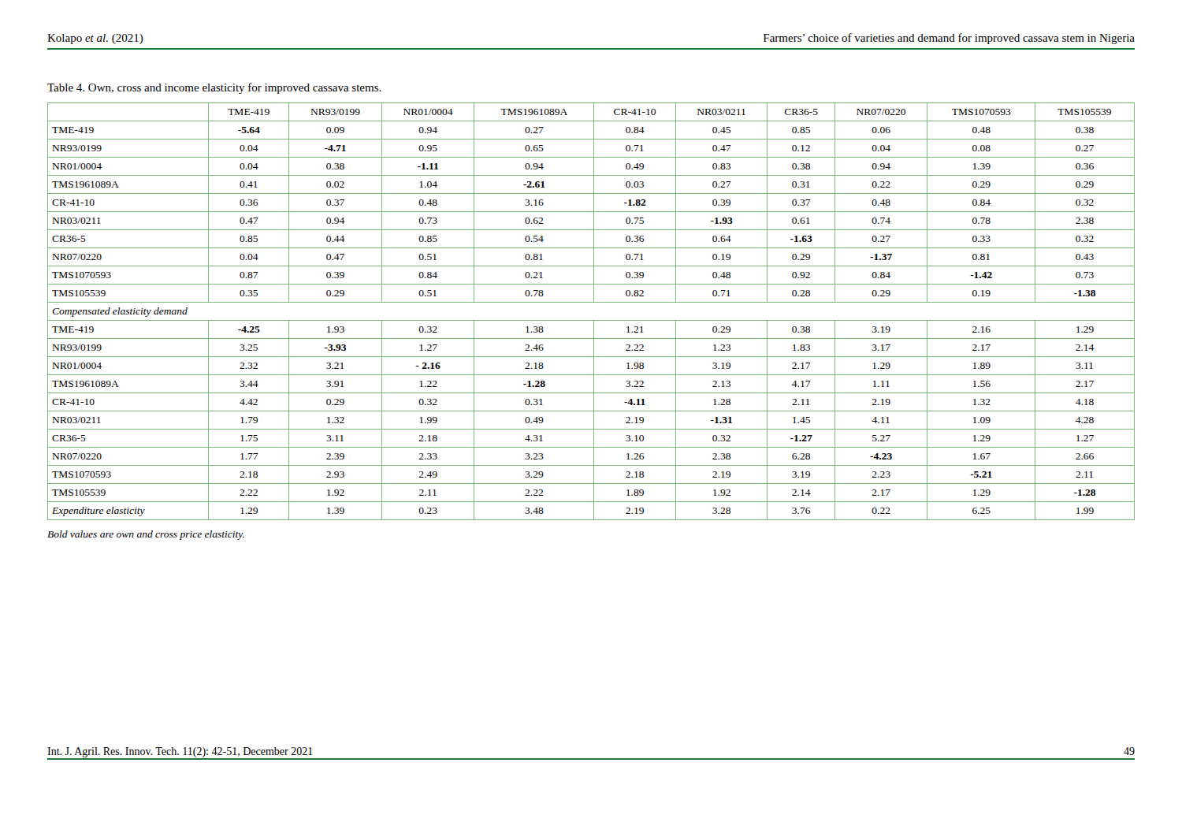Kolapo et al. (2021)
Farmers’ choice of varieties and demand for improved cassava stem in Nigeria
Table 4. Own, cross and income elasticity for improved cassava stems.
| | TME-419 | NR93/0199 | NR01/0004 | TMS1961089A | CR-41-10 | NR03/0211 | CR36-5 | NR07/0220 | TMS1070593 | TMS105539 |
| --- | --- | --- | --- | --- | --- | --- | --- | --- | --- | --- |
| TME-419 | -5.64 | 0.09 | 0.94 | 0.27 | 0.84 | 0.45 | 0.85 | 0.06 | 0.48 | 0.38 |
| NR93/0199 | 0.04 | -4.71 | 0.95 | 0.65 | 0.71 | 0.47 | 0.12 | 0.04 | 0.08 | 0.27 |
| NR01/0004 | 0.04 | 0.38 | -1.11 | 0.94 | 0.49 | 0.83 | 0.38 | 0.94 | 1.39 | 0.36 |
| TMS1961089A | 0.41 | 0.02 | 1.04 | -2.61 | 0.03 | 0.27 | 0.31 | 0.22 | 0.29 | 0.29 |
| CR-41-10 | 0.36 | 0.37 | 0.48 | 3.16 | -1.82 | 0.39 | 0.37 | 0.48 | 0.84 | 0.32 |
| NR03/0211 | 0.47 | 0.94 | 0.73 | 0.62 | 0.75 | -1.93 | 0.61 | 0.74 | 0.78 | 2.38 |
| CR36-5 | 0.85 | 0.44 | 0.85 | 0.54 | 0.36 | 0.64 | -1.63 | 0.27 | 0.33 | 0.32 |
| NR07/0220 | 0.04 | 0.47 | 0.51 | 0.81 | 0.71 | 0.19 | 0.29 | -1.37 | 0.81 | 0.43 |
| TMS1070593 | 0.87 | 0.39 | 0.84 | 0.21 | 0.39 | 0.48 | 0.92 | 0.84 | -1.42 | 0.73 |
| TMS105539 | 0.35 | 0.29 | 0.51 | 0.78 | 0.82 | 0.71 | 0.28 | 0.29 | 0.19 | -1.38 |
| Compensated elasticity demand |
| TME-419 | -4.25 | 1.93 | 0.32 | 1.38 | 1.21 | 0.29 | 0.38 | 3.19 | 2.16 | 1.29 |
| NR93/0199 | 3.25 | -3.93 | 1.27 | 2.46 | 2.22 | 1.23 | 1.83 | 3.17 | 2.17 | 2.14 |
| NR01/0004 | 2.32 | 3.21 | - 2.16 | 2.18 | 1.98 | 3.19 | 2.17 | 1.29 | 1.89 | 3.11 |
| TMS1961089A | 3.44 | 3.91 | 1.22 | -1.28 | 3.22 | 2.13 | 4.17 | 1.11 | 1.56 | 2.17 |
| CR-41-10 | 4.42 | 0.29 | 0.32 | 0.31 | -4.11 | 1.28 | 2.11 | 2.19 | 1.32 | 4.18 |
| NR03/0211 | 1.79 | 1.32 | 1.99 | 0.49 | 2.19 | -1.31 | 1.45 | 4.11 | 1.09 | 4.28 |
| CR36-5 | 1.75 | 3.11 | 2.18 | 4.31 | 3.10 | 0.32 | -1.27 | 5.27 | 1.29 | 1.27 |
| NR07/0220 | 1.77 | 2.39 | 2.33 | 3.23 | 1.26 | 2.38 | 6.28 | -4.23 | 1.67 | 2.66 |
| TMS1070593 | 2.18 | 2.93 | 2.49 | 3.29 | 2.18 | 2.19 | 3.19 | 2.23 | -5.21 | 2.11 |
| TMS105539 | 2.22 | 1.92 | 2.11 | 2.22 | 1.89 | 1.92 | 2.14 | 2.17 | 1.29 | -1.28 |
| Expenditure elasticity | 1.29 | 1.39 | 0.23 | 3.48 | 2.19 | 3.28 | 3.76 | 0.22 | 6.25 | 1.99 |
Bold values are own and cross price elasticity.
Int. J. Agril. Res. Innov. Tech. 11(2): 42-51, December 2021
49